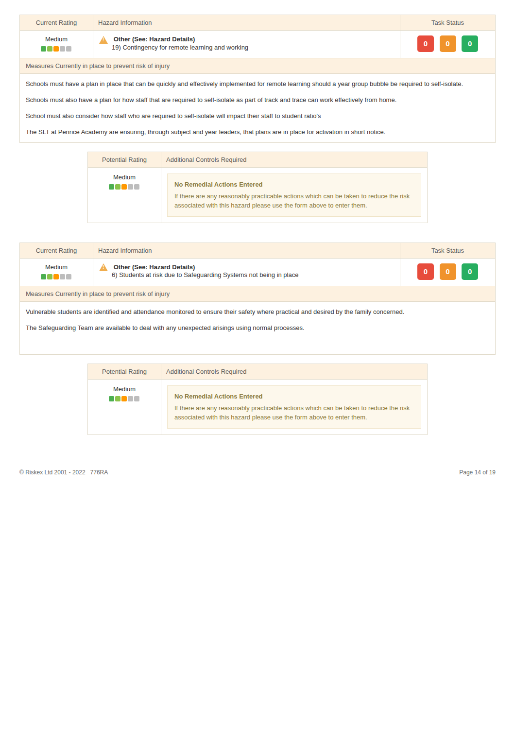| Current Rating | Hazard Information | Task Status |
| --- | --- | --- |
| Medium | Other (See: Hazard Details) 19) Contingency for remote learning and working | 0 0 0 |
| Measures Currently in place to prevent risk of injury |
| Schools must have a plan in place that can be quickly and effectively implemented for remote learning should a year group bubble be required to self-isolate. Schools must also have a plan for how staff that are required to self-isolate as part of track and trace can work effectively from home. School must also consider how staff who are required to self-isolate will impact their staff to student ratio's The SLT at Penrice Academy are ensuring, through subject and year leaders, that plans are in place for activation in short notice. |
| Potential Rating | Additional Controls Required |
| --- | --- |
| Medium | No Remedial Actions Entered If there are any reasonably practicable actions which can be taken to reduce the risk associated with this hazard please use the form above to enter them. |
| Current Rating | Hazard Information | Task Status |
| --- | --- | --- |
| Medium | Other (See: Hazard Details) 6) Students at risk due to Safeguarding Systems not being in place | 0 0 0 |
| Measures Currently in place to prevent risk of injury |
| Vulnerable students are identified and attendance monitored to ensure their safety where practical and desired by the family concerned. The Safeguarding Team are available to deal with any unexpected arisings using normal processes. |
| Potential Rating | Additional Controls Required |
| --- | --- |
| Medium | No Remedial Actions Entered If there are any reasonably practicable actions which can be taken to reduce the risk associated with this hazard please use the form above to enter them. |
© Riskex Ltd 2001 - 2022 776RA Page 14 of 19